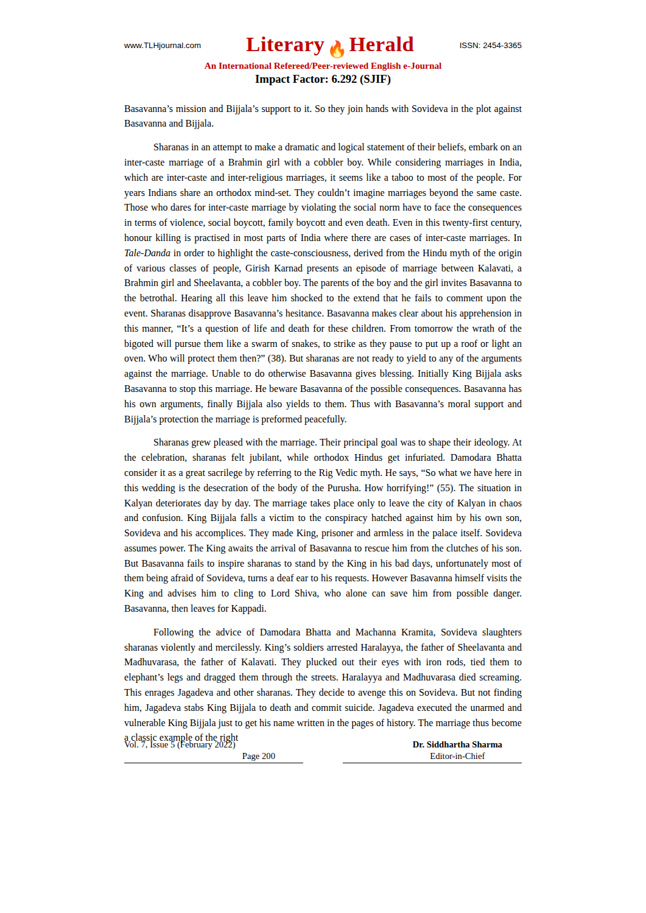www.TLHjournal.com
Literary 🔥 Herald
ISSN: 2454-3365
An International Refereed/Peer-reviewed English e-Journal
Impact Factor: 6.292 (SJIF)
Basavanna’s mission and Bijjala’s support to it. So they join hands with Sovideva in the plot against Basavanna and Bijjala.
Sharanas in an attempt to make a dramatic and logical statement of their beliefs, embark on an inter-caste marriage of a Brahmin girl with a cobbler boy. While considering marriages in India, which are inter-caste and inter-religious marriages, it seems like a taboo to most of the people. For years Indians share an orthodox mind-set. They couldn’t imagine marriages beyond the same caste. Those who dares for inter-caste marriage by violating the social norm have to face the consequences in terms of violence, social boycott, family boycott and even death. Even in this twenty-first century, honour killing is practised in most parts of India where there are cases of inter-caste marriages. In Tale-Danda in order to highlight the caste-consciousness, derived from the Hindu myth of the origin of various classes of people, Girish Karnad presents an episode of marriage between Kalavati, a Brahmin girl and Sheelavanta, a cobbler boy. The parents of the boy and the girl invites Basavanna to the betrothal. Hearing all this leave him shocked to the extend that he fails to comment upon the event. Sharanas disapprove Basavanna’s hesitance. Basavanna makes clear about his apprehension in this manner, “It’s a question of life and death for these children. From tomorrow the wrath of the bigoted will pursue them like a swarm of snakes, to strike as they pause to put up a roof or light an oven. Who will protect them then?” (38). But sharanas are not ready to yield to any of the arguments against the marriage. Unable to do otherwise Basavanna gives blessing. Initially King Bijjala asks Basavanna to stop this marriage. He beware Basavanna of the possible consequences. Basavanna has his own arguments, finally Bijjala also yields to them. Thus with Basavanna’s moral support and Bijjala’s protection the marriage is preformed peacefully.
Sharanas grew pleased with the marriage. Their principal goal was to shape their ideology. At the celebration, sharanas felt jubilant, while orthodox Hindus get infuriated. Damodara Bhatta consider it as a great sacrilege by referring to the Rig Vedic myth. He says, “So what we have here in this wedding is the desecration of the body of the Purusha. How horrifying!” (55). The situation in Kalyan deteriorates day by day. The marriage takes place only to leave the city of Kalyan in chaos and confusion. King Bijjala falls a victim to the conspiracy hatched against him by his own son, Sovideva and his accomplices. They made King, prisoner and armless in the palace itself. Sovideva assumes power. The King awaits the arrival of Basavanna to rescue him from the clutches of his son. But Basavanna fails to inspire sharanas to stand by the King in his bad days, unfortunately most of them being afraid of Sovideva, turns a deaf ear to his requests. However Basavanna himself visits the King and advises him to cling to Lord Shiva, who alone can save him from possible danger. Basavanna, then leaves for Kappadi.
Following the advice of Damodara Bhatta and Machanna Kramita, Sovideva slaughters sharanas violently and mercilessly. King’s soldiers arrested Haralayya, the father of Sheelavanta and Madhuvarasa, the father of Kalavati. They plucked out their eyes with iron rods, tied them to elephant’s legs and dragged them through the streets. Haralayya and Madhuvarasa died screaming. This enrages Jagadeva and other sharanas. They decide to avenge this on Sovideva. But not finding him, Jagadeva stabs King Bijjala to death and commit suicide. Jagadeva executed the unarmed and vulnerable King Bijjala just to get his name written in the pages of history. The marriage thus become a classic example of the right
Vol. 7, Issue 5 (February 2022)
Dr. Siddhartha Sharma
Page 200
Editor-in-Chief